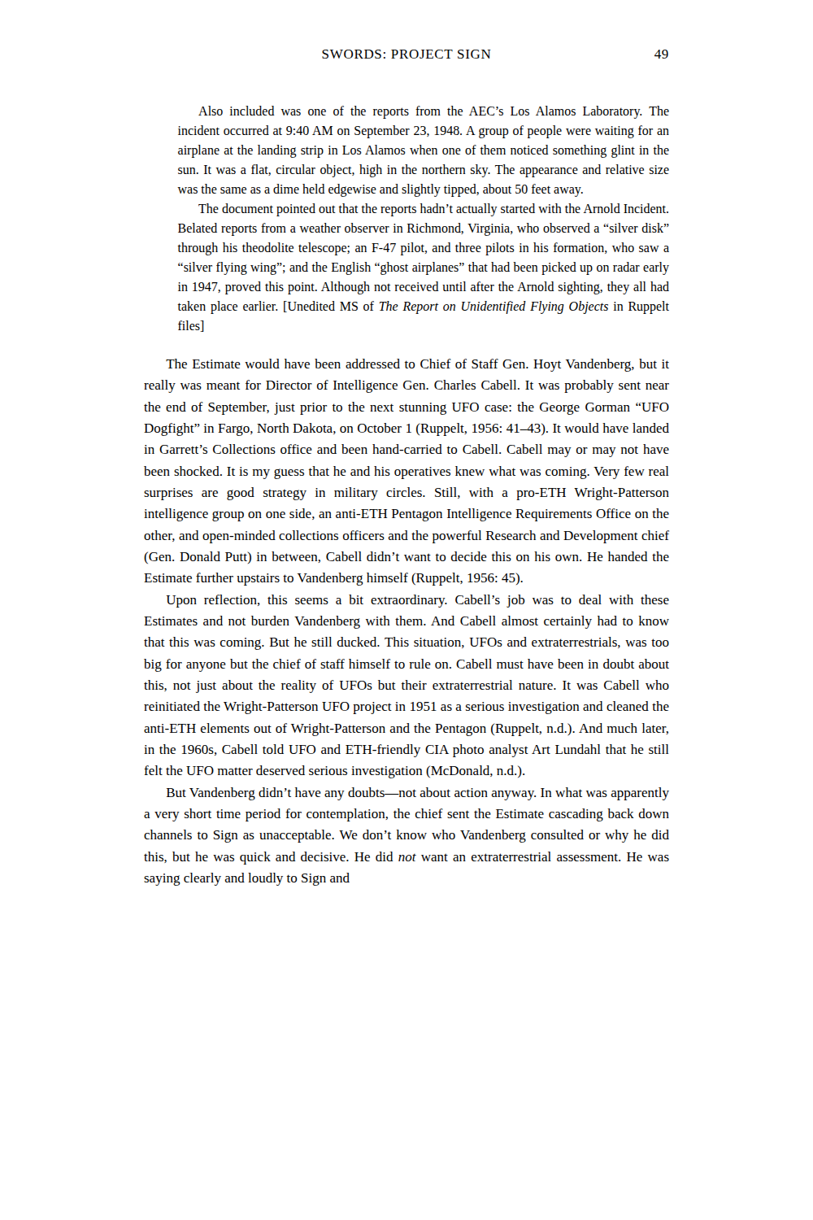SWORDS: PROJECT SIGN 49
Also included was one of the reports from the AEC’s Los Alamos Laboratory. The incident occurred at 9:40 AM on September 23, 1948. A group of people were waiting for an airplane at the landing strip in Los Alamos when one of them noticed something glint in the sun. It was a flat, circular object, high in the northern sky. The appearance and relative size was the same as a dime held edgewise and slightly tipped, about 50 feet away.
The document pointed out that the reports hadn’t actually started with the Arnold Incident. Belated reports from a weather observer in Richmond, Virginia, who observed a “silver disk” through his theodolite telescope; an F-47 pilot, and three pilots in his formation, who saw a “silver flying wing”; and the English “ghost airplanes” that had been picked up on radar early in 1947, proved this point. Although not received until after the Arnold sighting, they all had taken place earlier. [Unedited MS of The Report on Unidentified Flying Objects in Ruppelt files]
The Estimate would have been addressed to Chief of Staff Gen. Hoyt Vandenberg, but it really was meant for Director of Intelligence Gen. Charles Cabell. It was probably sent near the end of September, just prior to the next stunning UFO case: the George Gorman “UFO Dogfight” in Fargo, North Dakota, on October 1 (Ruppelt, 1956: 41–43). It would have landed in Garrett’s Collections office and been hand-carried to Cabell. Cabell may or may not have been shocked. It is my guess that he and his operatives knew what was coming. Very few real surprises are good strategy in military circles. Still, with a pro-ETH Wright-Patterson intelligence group on one side, an anti-ETH Pentagon Intelligence Requirements Office on the other, and open-minded collections officers and the powerful Research and Development chief (Gen. Donald Putt) in between, Cabell didn’t want to decide this on his own. He handed the Estimate further upstairs to Vandenberg himself (Ruppelt, 1956: 45).
Upon reflection, this seems a bit extraordinary. Cabell’s job was to deal with these Estimates and not burden Vandenberg with them. And Cabell almost certainly had to know that this was coming. But he still ducked. This situation, UFOs and extraterrestrials, was too big for anyone but the chief of staff himself to rule on. Cabell must have been in doubt about this, not just about the reality of UFOs but their extraterrestrial nature. It was Cabell who reinitiated the Wright-Patterson UFO project in 1951 as a serious investigation and cleaned the anti-ETH elements out of Wright-Patterson and the Pentagon (Ruppelt, n.d.). And much later, in the 1960s, Cabell told UFO and ETH-friendly CIA photo analyst Art Lundahl that he still felt the UFO matter deserved serious investigation (McDonald, n.d.).
But Vandenberg didn’t have any doubts—not about action anyway. In what was apparently a very short time period for contemplation, the chief sent the Estimate cascading back down channels to Sign as unacceptable. We don’t know who Vandenberg consulted or why he did this, but he was quick and decisive. He did not want an extraterrestrial assessment. He was saying clearly and loudly to Sign and